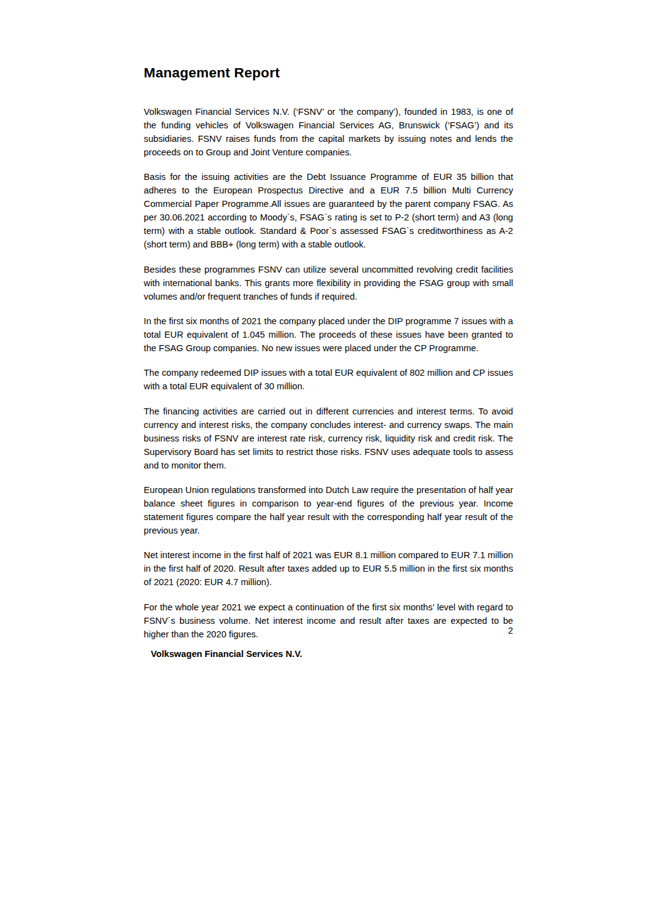Management Report
Volkswagen Financial Services N.V. (‘FSNV’ or ‘the company’), founded in 1983, is one of the funding vehicles of Volkswagen Financial Services AG, Brunswick (‘FSAG’) and its subsidiaries. FSNV raises funds from the capital markets by issuing notes and lends the proceeds on to Group and Joint Venture companies.
Basis for the issuing activities are the Debt Issuance Programme of EUR 35 billion that adheres to the European Prospectus Directive and a EUR 7.5 billion Multi Currency Commercial Paper Programme.All issues are guaranteed by the parent company FSAG. As per 30.06.2021 according to Moody`s, FSAG`s rating is set to P-2 (short term) and A3 (long term) with a stable outlook. Standard & Poor`s assessed FSAG`s creditworthiness as A-2 (short term) and BBB+ (long term) with a stable outlook.
Besides these programmes FSNV can utilize several uncommitted revolving credit facilities with international banks. This grants more flexibility in providing the FSAG group with small volumes and/or frequent tranches of funds if required.
In the first six months of 2021 the company placed under the DIP programme 7 issues with a total EUR equivalent of 1.045 million. The proceeds of these issues have been granted to the FSAG Group companies. No new issues were placed under the CP Programme.
The company redeemed DIP issues with a total EUR equivalent of 802 million and CP issues with a total EUR equivalent of 30 million.
The financing activities are carried out in different currencies and interest terms. To avoid currency and interest risks, the company concludes interest- and currency swaps. The main business risks of FSNV are interest rate risk, currency risk, liquidity risk and credit risk. The Supervisory Board has set limits to restrict those risks. FSNV uses adequate tools to assess and to monitor them.
European Union regulations transformed into Dutch Law require the presentation of half year balance sheet figures in comparison to year-end figures of the previous year. Income statement figures compare the half year result with the corresponding half year result of the previous year.
Net interest income in the first half of 2021 was EUR 8.1 million compared to EUR 7.1 million in the first half of 2020. Result after taxes added up to EUR 5.5 million in the first six months of 2021 (2020: EUR 4.7 million).
For the whole year 2021 we expect a continuation of the first six months’ level with regard to FSNV´s business volume. Net interest income and result after taxes are expected to be higher than the 2020 figures.
2
Volkswagen Financial Services N.V.